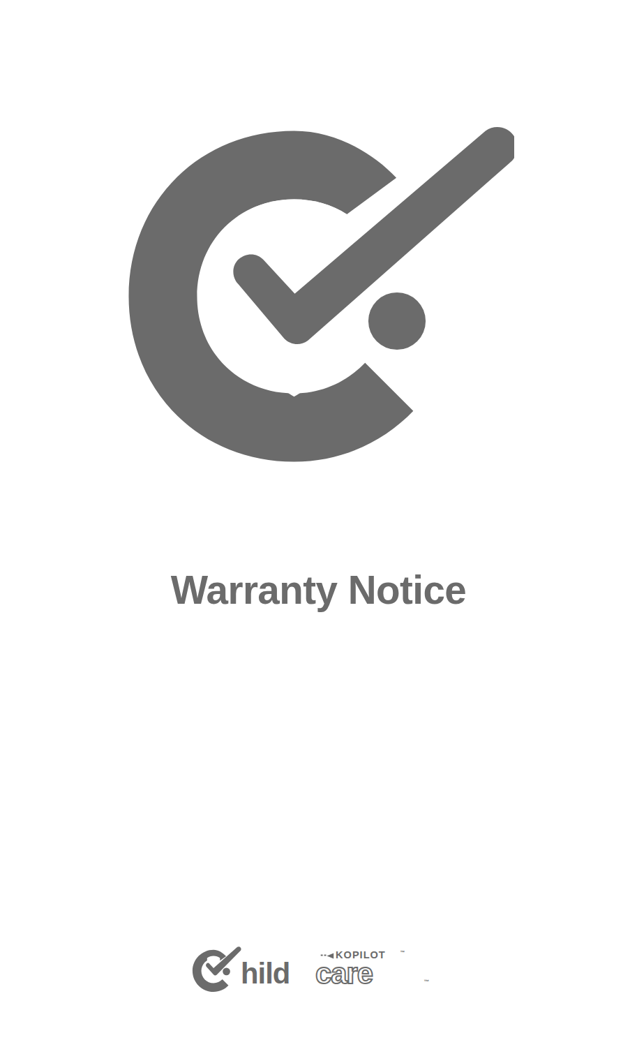Warranty Notice
hild care KOPILOT ™ ™
Childcare KoPilot — Warranty Notice